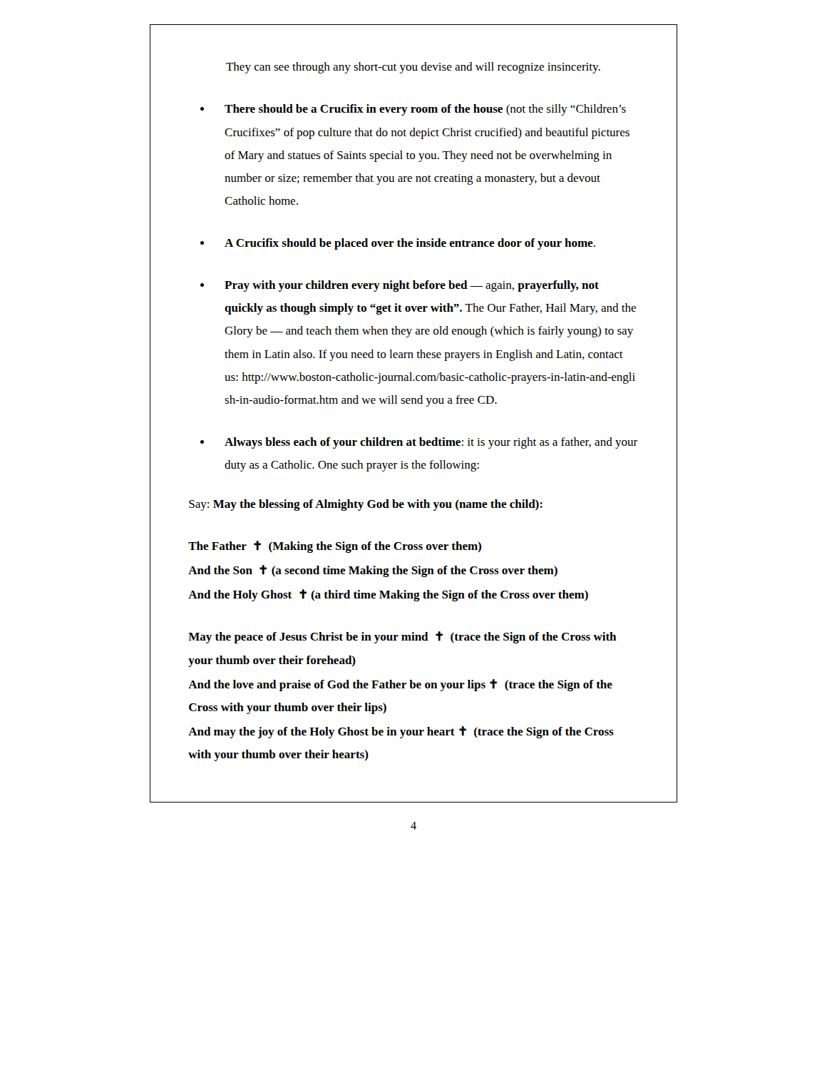They can see through any short-cut you devise and will recognize insincerity.
There should be a Crucifix in every room of the house (not the silly “Children’s Crucifixes” of pop culture that do not depict Christ crucified) and beautiful pictures of Mary and statues of Saints special to you. They need not be overwhelming in number or size; remember that you are not creating a monastery, but a devout Catholic home.
A Crucifix should be placed over the inside entrance door of your home.
Pray with your children every night before bed — again, prayerfully, not quickly as though simply to “get it over with”. The Our Father, Hail Mary, and the Glory be — and teach them when they are old enough (which is fairly young) to say them in Latin also. If you need to learn these prayers in English and Latin, contact us: http://www.boston-catholic-journal.com/basic-catholic-prayers-in-latin-and-english-in-audio-format.htm and we will send you a free CD.
Always bless each of your children at bedtime: it is your right as a father, and your duty as a Catholic. One such prayer is the following:
Say: May the blessing of Almighty God be with you (name the child):
The Father ✝ (Making the Sign of the Cross over them)
And the Son ✝ (a second time Making the Sign of the Cross over them)
And the Holy Ghost ✝ (a third time Making the Sign of the Cross over them)
May the peace of Jesus Christ be in your mind ✝ (trace the Sign of the Cross with your thumb over their forehead)
And the love and praise of God the Father be on your lips ✝ (trace the Sign of the Cross with your thumb over their lips)
And may the joy of the Holy Ghost be in your heart ✝ (trace the Sign of the Cross with your thumb over their hearts)
4